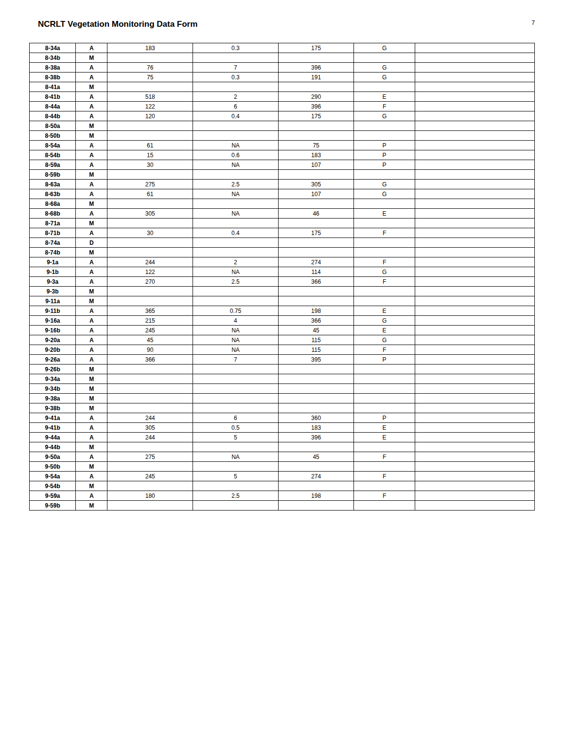NCRLT Vegetation Monitoring Data Form
7
| 8-34a | A | 183 | 0.3 | 175 | G | |
| 8-34b | M | | | | | |
| 8-38a | A | 76 | 7 | 396 | G | |
| 8-38b | A | 75 | 0.3 | 191 | G | |
| 8-41a | M | | | | | |
| 8-41b | A | 518 | 2 | 290 | E | |
| 8-44a | A | 122 | 6 | 396 | F | |
| 8-44b | A | 120 | 0.4 | 175 | G | |
| 8-50a | M | | | | | |
| 8-50b | M | | | | | |
| 8-54a | A | 61 | NA | 75 | P | |
| 8-54b | A | 15 | 0.6 | 183 | P | |
| 8-59a | A | 30 | NA | 107 | P | |
| 8-59b | M | | | | | |
| 8-63a | A | 275 | 2.5 | 305 | G | |
| 8-63b | A | 61 | NA | 107 | G | |
| 8-68a | M | | | | | |
| 8-68b | A | 305 | NA | 46 | E | |
| 8-71a | M | | | | | |
| 8-71b | A | 30 | 0.4 | 175 | F | |
| 8-74a | D | | | | | |
| 8-74b | M | | | | | |
| 9-1a | A | 244 | 2 | 274 | F | |
| 9-1b | A | 122 | NA | 114 | G | |
| 9-3a | A | 270 | 2.5 | 366 | F | |
| 9-3b | M | | | | | |
| 9-11a | M | | | | | |
| 9-11b | A | 365 | 0.75 | 198 | E | |
| 9-16a | A | 215 | 4 | 366 | G | |
| 9-16b | A | 245 | NA | 45 | E | |
| 9-20a | A | 45 | NA | 115 | G | |
| 9-20b | A | 90 | NA | 115 | F | |
| 9-26a | A | 366 | 7 | 395 | P | |
| 9-26b | M | | | | | |
| 9-34a | M | | | | | |
| 9-34b | M | | | | | |
| 9-38a | M | | | | | |
| 9-38b | M | | | | | |
| 9-41a | A | 244 | 6 | 360 | P | |
| 9-41b | A | 305 | 0.5 | 183 | E | |
| 9-44a | A | 244 | 5 | 396 | E | |
| 9-44b | M | | | | | |
| 9-50a | A | 275 | NA | 45 | F | |
| 9-50b | M | | | | | |
| 9-54a | A | 245 | 5 | 274 | F | |
| 9-54b | M | | | | | |
| 9-59a | A | 180 | 2.5 | 198 | F | |
| 9-59b | M | | | | | |